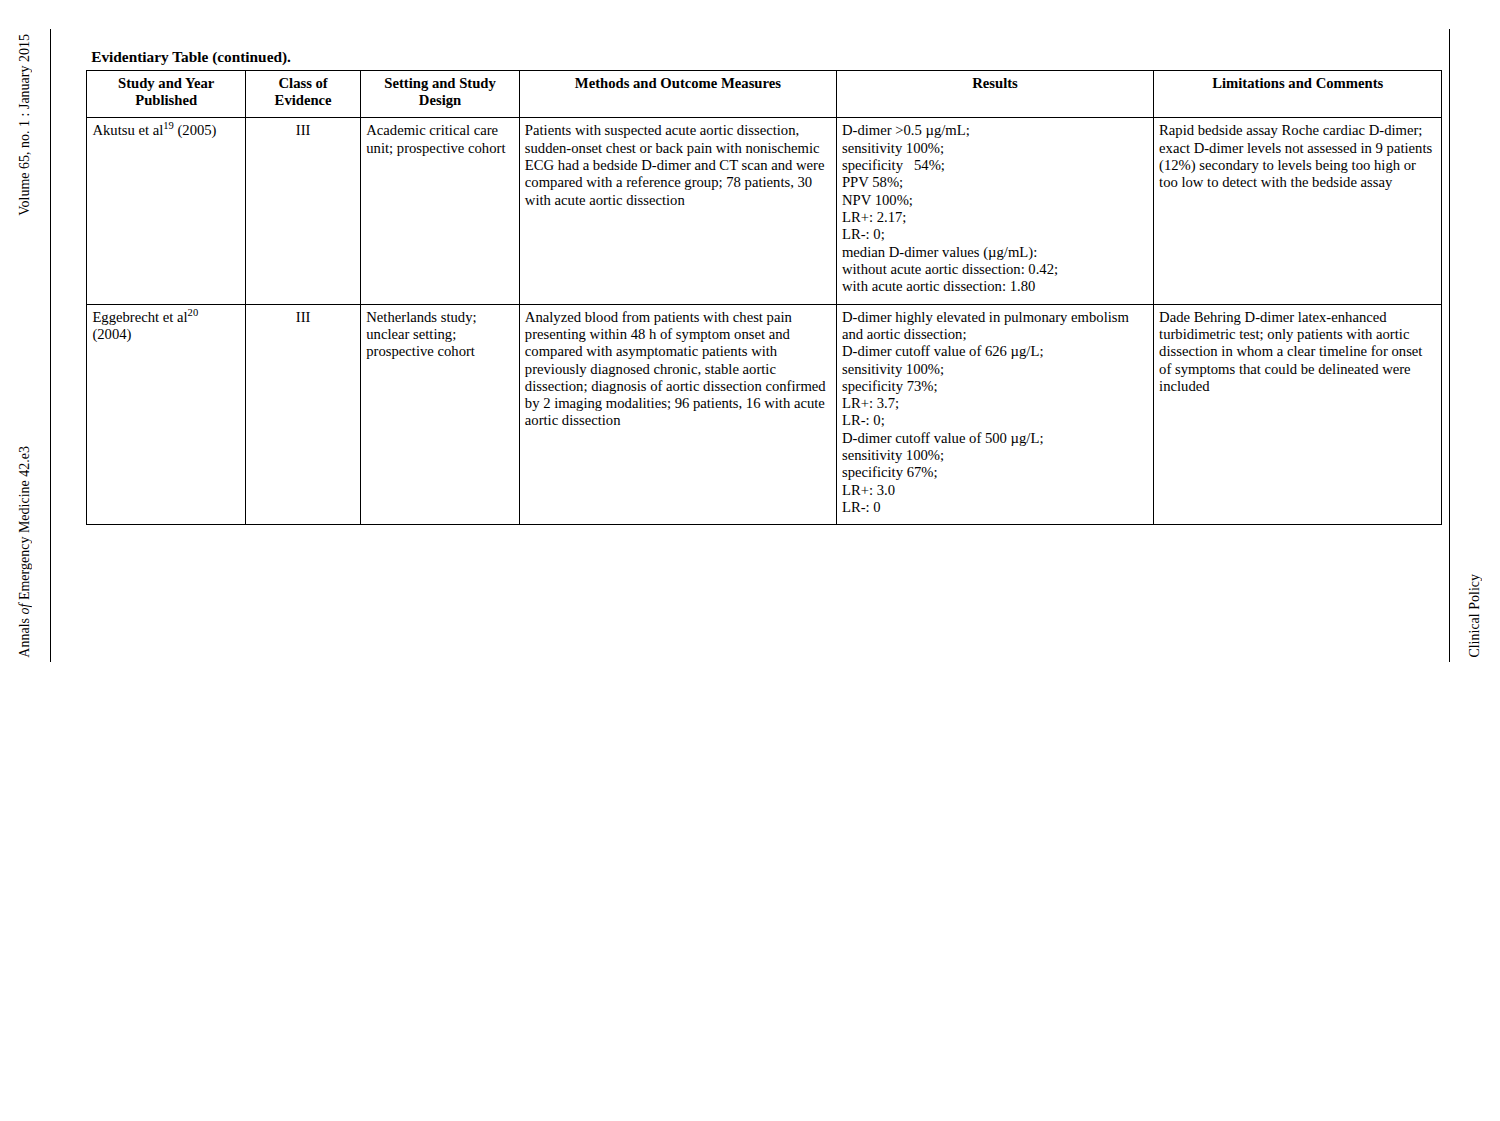Volume 65, no. 1 : January 2015
Annals of Emergency Medicine 42.e3
Clinical Policy
Evidentiary Table (continued).
| Study and Year Published | Class of Evidence | Setting and Study Design | Methods and Outcome Measures | Results | Limitations and Comments |
| --- | --- | --- | --- | --- | --- |
| Akutsu et al 19 (2005) | III | Academic critical care unit; prospective cohort | Patients with suspected acute aortic dissection, sudden-onset chest or back pain with nonischemic ECG had a bedside D-dimer and CT scan and were compared with a reference group; 78 patients, 30 with acute aortic dissection | D-dimer >0.5 µg/mL; sensitivity 100%; specificity 54%; PPV 58%; NPV 100%; LR+: 2.17; LR-: 0; median D-dimer values (µg/mL): without acute aortic dissection: 0.42; with acute aortic dissection: 1.80 | Rapid bedside assay Roche cardiac D-dimer; exact D-dimer levels not assessed in 9 patients (12%) secondary to levels being too high or too low to detect with the bedside assay |
| Eggebrecht et al 20 (2004) | III | Netherlands study; unclear setting; prospective cohort | Analyzed blood from patients with chest pain presenting within 48 h of symptom onset and compared with asymptomatic patients with previously diagnosed chronic, stable aortic dissection; diagnosis of aortic dissection confirmed by 2 imaging modalities; 96 patients, 16 with acute aortic dissection | D-dimer highly elevated in pulmonary embolism and aortic dissection; D-dimer cutoff value of 626 µg/L; sensitivity 100%; specificity 73%; LR+: 3.7; LR-: 0; D-dimer cutoff value of 500 µg/L; sensitivity 100%; specificity 67%; LR+: 3.0 LR-: 0 | Dade Behring D-dimer latex-enhanced turbidimetric test; only patients with aortic dissection in whom a clear timeline for onset of symptoms that could be delineated were included |